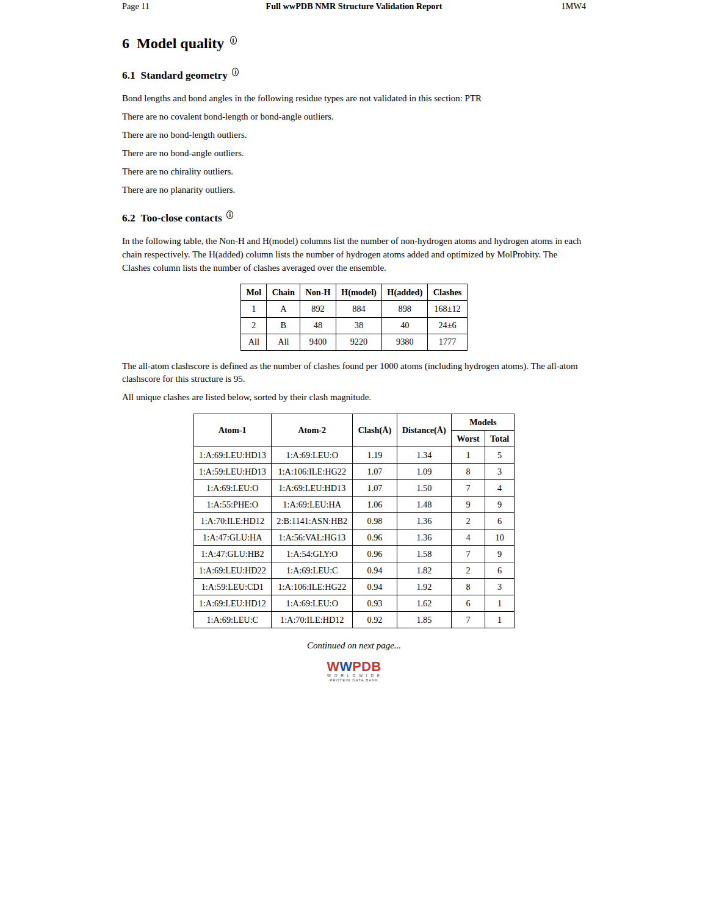Page 11
Full wwPDB NMR Structure Validation Report
1MW4
6 Model quality i
6.1 Standard geometry i
Bond lengths and bond angles in the following residue types are not validated in this section: PTR
There are no covalent bond-length or bond-angle outliers.
There are no bond-length outliers.
There are no bond-angle outliers.
There are no chirality outliers.
There are no planarity outliers.
6.2 Too-close contacts i
In the following table, the Non-H and H(model) columns list the number of non-hydrogen atoms and hydrogen atoms in each chain respectively. The H(added) column lists the number of hydrogen atoms added and optimized by MolProbity. The Clashes column lists the number of clashes averaged over the ensemble.
| Mol | Chain | Non-H | H(model) | H(added) | Clashes |
| --- | --- | --- | --- | --- | --- |
| 1 | A | 892 | 884 | 898 | 168±12 |
| 2 | B | 48 | 38 | 40 | 24±6 |
| All | All | 9400 | 9220 | 9380 | 1777 |
The all-atom clashscore is defined as the number of clashes found per 1000 atoms (including hydrogen atoms). The all-atom clashscore for this structure is 95.
All unique clashes are listed below, sorted by their clash magnitude.
| Atom-1 | Atom-2 | Clash(Å) | Distance(Å) | Models |
| --- | --- | --- | --- | --- |
| Worst | Total |
| 1:A:69:LEU:HD13 | 1:A:69:LEU:O | 1.19 | 1.34 | 1 | 5 |
| 1:A:59:LEU:HD13 | 1:A:106:ILE:HG22 | 1.07 | 1.09 | 8 | 3 |
| 1:A:69:LEU:O | 1:A:69:LEU:HD13 | 1.07 | 1.50 | 7 | 4 |
| 1:A:55:PHE:O | 1:A:69:LEU:HA | 1.06 | 1.48 | 9 | 9 |
| 1:A:70:ILE:HD12 | 2:B:1141:ASN:HB2 | 0.98 | 1.36 | 2 | 6 |
| 1:A:47:GLU:HA | 1:A:56:VAL:HG13 | 0.96 | 1.36 | 4 | 10 |
| 1:A:47:GLU:HB2 | 1:A:54:GLY:O | 0.96 | 1.58 | 7 | 9 |
| 1:A:69:LEU:HD22 | 1:A:69:LEU:C | 0.94 | 1.82 | 2 | 6 |
| 1:A:59:LEU:CD1 | 1:A:106:ILE:HG22 | 0.94 | 1.92 | 8 | 3 |
| 1:A:69:LEU:HD12 | 1:A:69:LEU:O | 0.93 | 1.62 | 6 | 1 |
| 1:A:69:LEU:C | 1:A:70:ILE:HD12 | 0.92 | 1.85 | 7 | 1 |
Continued on next page...
WWPDB
W O R L D W I D E
PROTEIN DATA BANK